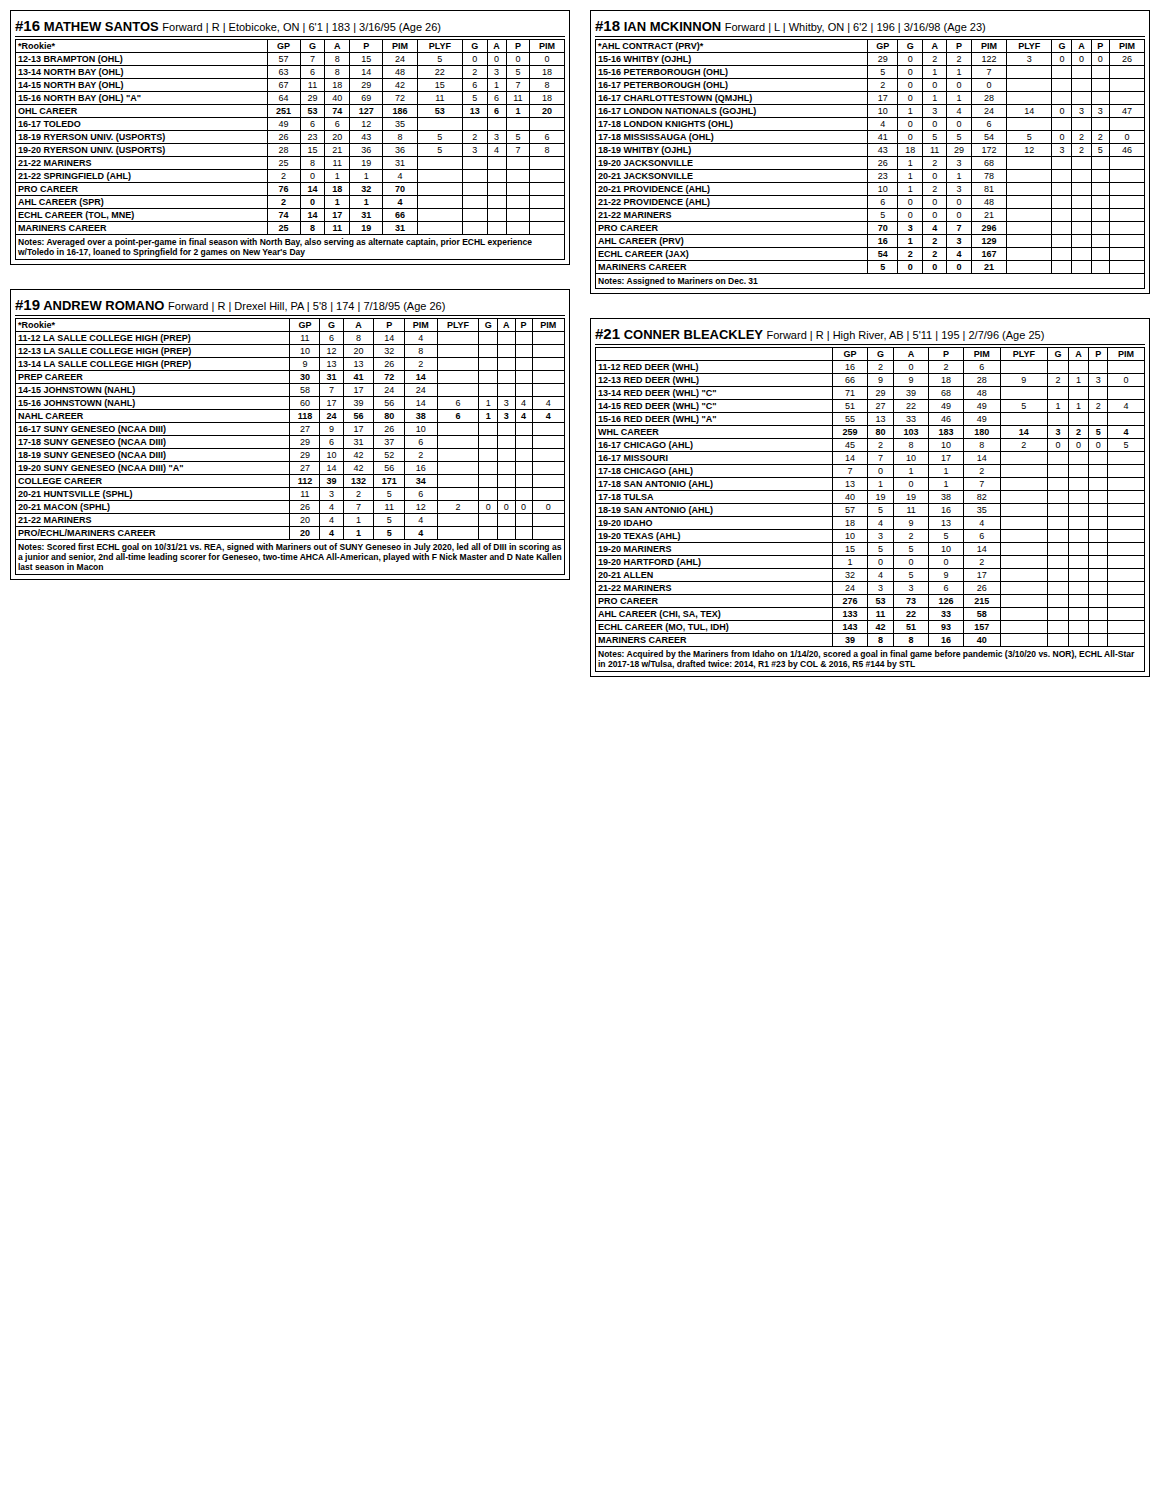#16 MATHEW SANTOS Forward | R | Etobicoke, ON | 6'1 | 183 | 3/16/95 (Age 26)
| *Rookie* | GP | G | A | P | PIM | PLYF | G | A | P | PIM |
| --- | --- | --- | --- | --- | --- | --- | --- | --- | --- | --- |
| 12-13 BRAMPTON (OHL) | 57 | 7 | 8 | 15 | 24 | 5 | 0 | 0 | 0 | 0 |
| 13-14 NORTH BAY (OHL) | 63 | 6 | 8 | 14 | 48 | 22 | 2 | 3 | 5 | 18 |
| 14-15 NORTH BAY (OHL) | 67 | 11 | 18 | 29 | 42 | 15 | 6 | 1 | 7 | 8 |
| 15-16 NORTH BAY (OHL) "A" | 64 | 29 | 40 | 69 | 72 | 11 | 5 | 6 | 11 | 18 |
| OHL CAREER | 251 | 53 | 74 | 127 | 186 | 53 | 13 | 6 | 1 | 20 |
| 16-17 TOLEDO | 49 | 6 | 6 | 12 | 35 | | | | | |
| 18-19 RYERSON UNIV. (USPORTS) | 26 | 23 | 20 | 43 | 8 | 5 | 2 | 3 | 5 | 6 |
| 19-20 RYERSON UNIV. (USPORTS) | 28 | 15 | 21 | 36 | 36 | 5 | 3 | 4 | 7 | 8 |
| 21-22 MARINERS | 25 | 8 | 11 | 19 | 31 | | | | | |
| 21-22 SPRINGFIELD (AHL) | 2 | 0 | 1 | 1 | 4 | | | | | |
| PRO CAREER | 76 | 14 | 18 | 32 | 70 | | | | | |
| AHL CAREER (SPR) | 2 | 0 | 1 | 1 | 4 | | | | | |
| ECHL CAREER (TOL, MNE) | 74 | 14 | 17 | 31 | 66 | | | | | |
| MARINERS CAREER | 25 | 8 | 11 | 19 | 31 | | | | | |
Notes: Averaged over a point-per-game in final season with North Bay, also serving as alternate captain, prior ECHL experience w/Toledo in 16-17, loaned to Springfield for 2 games on New Year's Day
#19 ANDREW ROMANO Forward | R | Drexel Hill, PA | 5'8 | 174 | 7/18/95 (Age 26)
| *Rookie* | GP | G | A | P | PIM | PLYF | G | A | P | PIM |
| --- | --- | --- | --- | --- | --- | --- | --- | --- | --- | --- |
| 11-12 LA SALLE COLLEGE HIGH (PREP) | 11 | 6 | 8 | 14 | 4 | | | | | |
| 12-13 LA SALLE COLLEGE HIGH (PREP) | 10 | 12 | 20 | 32 | 8 | | | | | |
| 13-14 LA SALLE COLLEGE HIGH (PREP) | 9 | 13 | 13 | 26 | 2 | | | | | |
| PREP CAREER | 30 | 31 | 41 | 72 | 14 | | | | | |
| 14-15 JOHNSTOWN (NAHL) | 58 | 7 | 17 | 24 | 24 | | | | | |
| 15-16 JOHNSTOWN (NAHL) | 60 | 17 | 39 | 56 | 14 | 6 | 1 | 3 | 4 | 4 |
| NAHL CAREER | 118 | 24 | 56 | 80 | 38 | 6 | 1 | 3 | 4 | 4 |
| 16-17 SUNY GENESEO (NCAA DIII) | 27 | 9 | 17 | 26 | 10 | | | | | |
| 17-18 SUNY GENESEO (NCAA DIII) | 29 | 6 | 31 | 37 | 6 | | | | | |
| 18-19 SUNY GENESEO (NCAA DIII) | 29 | 10 | 42 | 52 | 2 | | | | | |
| 19-20 SUNY GENESEO (NCAA DIII) "A" | 27 | 14 | 42 | 56 | 16 | | | | | |
| COLLEGE CAREER | 112 | 39 | 132 | 171 | 34 | | | | | |
| 20-21 HUNTSVILLE (SPHL) | 11 | 3 | 2 | 5 | 6 | | | | | |
| 20-21 MACON (SPHL) | 26 | 4 | 7 | 11 | 12 | 2 | 0 | 0 | 0 | 0 |
| 21-22 MARINERS | 20 | 4 | 1 | 5 | 4 | | | | | |
| PRO/ECHL/MARINERS CAREER | 20 | 4 | 1 | 5 | 4 | | | | | |
Notes: Scored first ECHL goal on 10/31/21 vs. REA, signed with Mariners out of SUNY Geneseo in July 2020, led all of DIII in scoring as a junior and senior, 2nd all-time leading scorer for Geneseo, two-time AHCA All-American, played with F Nick Master and D Nate Kallen last season in Macon
#18 IAN MCKINNON Forward | L | Whitby, ON | 6'2 | 196 | 3/16/98 (Age 23)
| *AHL CONTRACT (PRV)* | GP | G | A | P | PIM | PLYF | G | A | P | PIM |
| --- | --- | --- | --- | --- | --- | --- | --- | --- | --- | --- |
| 15-16 WHITBY (OJHL) | 29 | 0 | 2 | 2 | 122 | 3 | 0 | 0 | 0 | 26 |
| 15-16 PETERBOROUGH (OHL) | 5 | 0 | 1 | 1 | 7 | | | | | |
| 16-17 PETERBOROUGH (OHL) | 2 | 0 | 0 | 0 | 0 | | | | | |
| 16-17 CHARLOTTESTOWN (QMJHL) | 17 | 0 | 1 | 1 | 28 | | | | | |
| 16-17 LONDON NATIONALS (GOJHL) | 10 | 1 | 3 | 4 | 24 | 14 | 0 | 3 | 3 | 47 |
| 17-18 LONDON KNIGHTS (OHL) | 4 | 0 | 0 | 0 | 6 | | | | | |
| 17-18 MISSISSAUGA (OHL) | 41 | 0 | 5 | 5 | 54 | 5 | 0 | 2 | 2 | 0 |
| 18-19 WHITBY (OJHL) | 43 | 18 | 11 | 29 | 172 | 12 | 3 | 2 | 5 | 46 |
| 19-20 JACKSONVILLE | 26 | 1 | 2 | 3 | 68 | | | | | |
| 20-21 JACKSONVILLE | 23 | 1 | 0 | 1 | 78 | | | | | |
| 20-21 PROVIDENCE (AHL) | 10 | 1 | 2 | 3 | 81 | | | | | |
| 21-22 PROVIDENCE (AHL) | 6 | 0 | 0 | 0 | 48 | | | | | |
| 21-22 MARINERS | 5 | 0 | 0 | 0 | 21 | | | | | |
| PRO CAREER | 70 | 3 | 4 | 7 | 296 | | | | | |
| AHL CAREER (PRV) | 16 | 1 | 2 | 3 | 129 | | | | | |
| ECHL CAREER (JAX) | 54 | 2 | 2 | 4 | 167 | | | | | |
| MARINERS CAREER | 5 | 0 | 0 | 0 | 21 | | | | | |
Notes: Assigned to Mariners on Dec. 31
#21 CONNER BLEACKLEY Forward | R | High River, AB | 5'11 | 195 | 2/7/96 (Age 25)
| | GP | G | A | P | PIM | PLYF | G | A | P | PIM |
| --- | --- | --- | --- | --- | --- | --- | --- | --- | --- | --- |
| 11-12 RED DEER (WHL) | 16 | 2 | 0 | 2 | 6 | | | | | |
| 12-13 RED DEER (WHL) | 66 | 9 | 9 | 18 | 28 | 9 | 2 | 1 | 3 | 0 |
| 13-14 RED DEER (WHL) "C" | 71 | 29 | 39 | 68 | 48 | | | | | |
| 14-15 RED DEER (WHL) "C" | 51 | 27 | 22 | 49 | 49 | 5 | 1 | 1 | 2 | 4 |
| 15-16 RED DEER (WHL) "A" | 55 | 13 | 33 | 46 | 49 | | | | | |
| WHL CAREER | 259 | 80 | 103 | 183 | 180 | 14 | 3 | 2 | 5 | 4 |
| 16-17 CHICAGO (AHL) | 45 | 2 | 8 | 10 | 8 | 2 | 0 | 0 | 0 | 5 |
| 16-17 MISSOURI | 14 | 7 | 10 | 17 | 14 | | | | | |
| 17-18 CHICAGO (AHL) | 7 | 0 | 1 | 1 | 2 | | | | | |
| 17-18 SAN ANTONIO (AHL) | 13 | 1 | 0 | 1 | 7 | | | | | |
| 17-18 TULSA | 40 | 19 | 19 | 38 | 82 | | | | | |
| 18-19 SAN ANTONIO (AHL) | 57 | 5 | 11 | 16 | 35 | | | | | |
| 19-20 IDAHO | 18 | 4 | 9 | 13 | 4 | | | | | |
| 19-20 TEXAS (AHL) | 10 | 3 | 2 | 5 | 6 | | | | | |
| 19-20 MARINERS | 15 | 5 | 5 | 10 | 14 | | | | | |
| 19-20 HARTFORD (AHL) | 1 | 0 | 0 | 0 | 2 | | | | | |
| 20-21 ALLEN | 32 | 4 | 5 | 9 | 17 | | | | | |
| 21-22 MARINERS | 24 | 3 | 3 | 6 | 26 | | | | | |
| PRO CAREER | 276 | 53 | 73 | 126 | 215 | | | | | |
| AHL CAREER (CHI, SA, TEX) | 133 | 11 | 22 | 33 | 58 | | | | | |
| ECHL CAREER (MO, TUL, IDH) | 143 | 42 | 51 | 93 | 157 | | | | | |
| MARINERS CAREER | 39 | 8 | 8 | 16 | 40 | | | | | |
Notes: Acquired by the Mariners from Idaho on 1/14/20, scored a goal in final game before pandemic (3/10/20 vs. NOR), ECHL All-Star in 2017-18 w/Tulsa, drafted twice: 2014, R1 #23 by COL & 2016, R5 #144 by STL